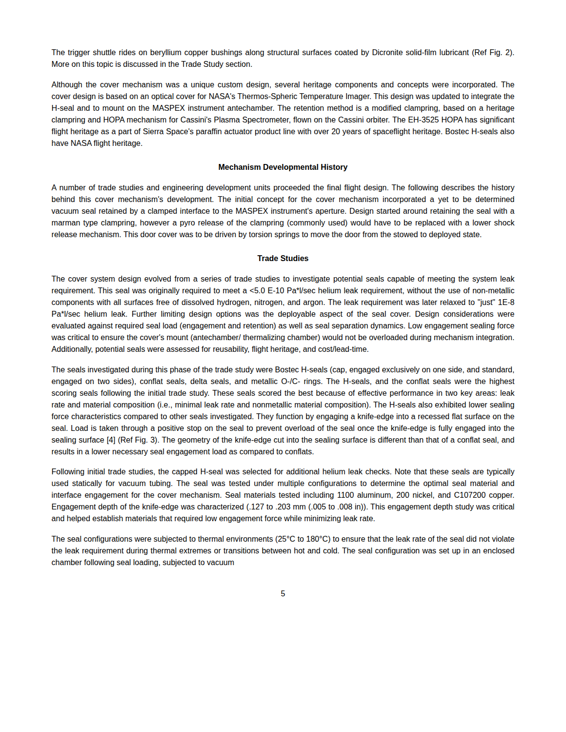The trigger shuttle rides on beryllium copper bushings along structural surfaces coated by Dicronite solid-film lubricant (Ref Fig. 2). More on this topic is discussed in the Trade Study section.
Although the cover mechanism was a unique custom design, several heritage components and concepts were incorporated. The cover design is based on an optical cover for NASA's Thermos-Spheric Temperature Imager. This design was updated to integrate the H-seal and to mount on the MASPEX instrument antechamber. The retention method is a modified clampring, based on a heritage clampring and HOPA mechanism for Cassini's Plasma Spectrometer, flown on the Cassini orbiter. The EH-3525 HOPA has significant flight heritage as a part of Sierra Space's paraffin actuator product line with over 20 years of spaceflight heritage. Bostec H-seals also have NASA flight heritage.
Mechanism Developmental History
A number of trade studies and engineering development units proceeded the final flight design. The following describes the history behind this cover mechanism's development. The initial concept for the cover mechanism incorporated a yet to be determined vacuum seal retained by a clamped interface to the MASPEX instrument's aperture. Design started around retaining the seal with a marman type clampring, however a pyro release of the clampring (commonly used) would have to be replaced with a lower shock release mechanism. This door cover was to be driven by torsion springs to move the door from the stowed to deployed state.
Trade Studies
The cover system design evolved from a series of trade studies to investigate potential seals capable of meeting the system leak requirement. This seal was originally required to meet a <5.0 E-10 Pa*l/sec helium leak requirement, without the use of non-metallic components with all surfaces free of dissolved hydrogen, nitrogen, and argon. The leak requirement was later relaxed to "just" 1E-8 Pa*l/sec helium leak. Further limiting design options was the deployable aspect of the seal cover. Design considerations were evaluated against required seal load (engagement and retention) as well as seal separation dynamics. Low engagement sealing force was critical to ensure the cover's mount (antechamber/ thermalizing chamber) would not be overloaded during mechanism integration. Additionally, potential seals were assessed for reusability, flight heritage, and cost/lead-time.
The seals investigated during this phase of the trade study were Bostec H-seals (cap, engaged exclusively on one side, and standard, engaged on two sides), conflat seals, delta seals, and metallic O-/C- rings. The H-seals, and the conflat seals were the highest scoring seals following the initial trade study. These seals scored the best because of effective performance in two key areas: leak rate and material composition (i.e., minimal leak rate and nonmetallic material composition). The H-seals also exhibited lower sealing force characteristics compared to other seals investigated. They function by engaging a knife-edge into a recessed flat surface on the seal. Load is taken through a positive stop on the seal to prevent overload of the seal once the knife-edge is fully engaged into the sealing surface [4] (Ref Fig. 3). The geometry of the knife-edge cut into the sealing surface is different than that of a conflat seal, and results in a lower necessary seal engagement load as compared to conflats.
Following initial trade studies, the capped H-seal was selected for additional helium leak checks. Note that these seals are typically used statically for vacuum tubing. The seal was tested under multiple configurations to determine the optimal seal material and interface engagement for the cover mechanism. Seal materials tested including 1100 aluminum, 200 nickel, and C107200 copper. Engagement depth of the knife-edge was characterized (.127 to .203 mm (.005 to .008 in)). This engagement depth study was critical and helped establish materials that required low engagement force while minimizing leak rate.
The seal configurations were subjected to thermal environments (25°C to 180°C) to ensure that the leak rate of the seal did not violate the leak requirement during thermal extremes or transitions between hot and cold. The seal configuration was set up in an enclosed chamber following seal loading, subjected to vacuum
5